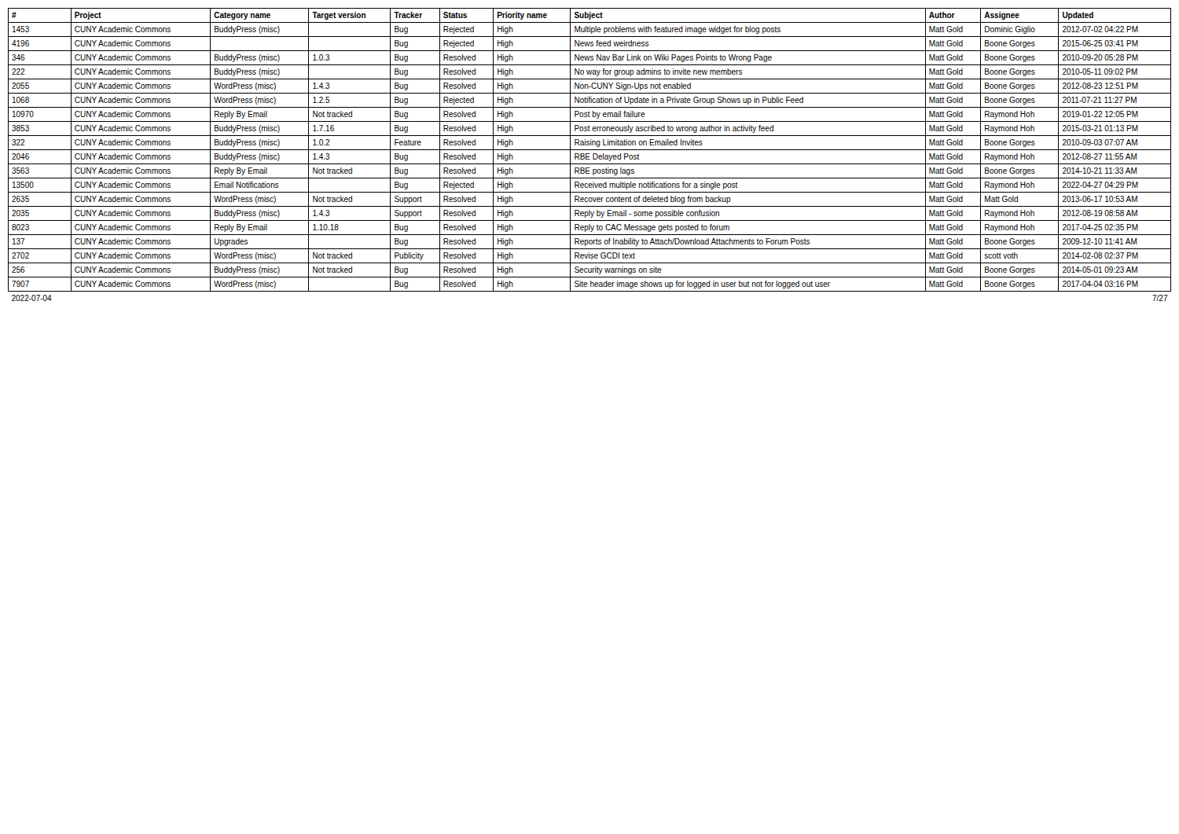| # | Project | Category name | Target version | Tracker | Status | Priority name | Subject | Author | Assignee | Updated |
| --- | --- | --- | --- | --- | --- | --- | --- | --- | --- | --- |
| 1453 | CUNY Academic Commons | BuddyPress (misc) | | Bug | Rejected | High | Multiple problems with featured image widget for blog posts | Matt Gold | Dominic Giglio | 2012-07-02 04:22 PM |
| 4196 | CUNY Academic Commons | | | Bug | Rejected | High | News feed weirdness | Matt Gold | Boone Gorges | 2015-06-25 03:41 PM |
| 346 | CUNY Academic Commons | BuddyPress (misc) | 1.0.3 | Bug | Resolved | High | News Nav Bar Link on Wiki Pages Points to Wrong Page | Matt Gold | Boone Gorges | 2010-09-20 05:28 PM |
| 222 | CUNY Academic Commons | BuddyPress (misc) | | Bug | Resolved | High | No way for group admins to invite new members | Matt Gold | Boone Gorges | 2010-05-11 09:02 PM |
| 2055 | CUNY Academic Commons | WordPress (misc) | 1.4.3 | Bug | Resolved | High | Non-CUNY Sign-Ups not enabled | Matt Gold | Boone Gorges | 2012-08-23 12:51 PM |
| 1068 | CUNY Academic Commons | WordPress (misc) | 1.2.5 | Bug | Rejected | High | Notification of Update in a Private Group Shows up in Public Feed | Matt Gold | Boone Gorges | 2011-07-21 11:27 PM |
| 10970 | CUNY Academic Commons | Reply By Email | Not tracked | Bug | Resolved | High | Post by email failure | Matt Gold | Raymond Hoh | 2019-01-22 12:05 PM |
| 3853 | CUNY Academic Commons | BuddyPress (misc) | 1.7.16 | Bug | Resolved | High | Post erroneously ascribed to wrong author in activity feed | Matt Gold | Raymond Hoh | 2015-03-21 01:13 PM |
| 322 | CUNY Academic Commons | BuddyPress (misc) | 1.0.2 | Feature | Resolved | High | Raising Limitation on Emailed Invites | Matt Gold | Boone Gorges | 2010-09-03 07:07 AM |
| 2046 | CUNY Academic Commons | BuddyPress (misc) | 1.4.3 | Bug | Resolved | High | RBE Delayed Post | Matt Gold | Raymond Hoh | 2012-08-27 11:55 AM |
| 3563 | CUNY Academic Commons | Reply By Email | Not tracked | Bug | Resolved | High | RBE posting lags | Matt Gold | Boone Gorges | 2014-10-21 11:33 AM |
| 13500 | CUNY Academic Commons | Email Notifications | | Bug | Rejected | High | Received multiple notifications for a single post | Matt Gold | Raymond Hoh | 2022-04-27 04:29 PM |
| 2635 | CUNY Academic Commons | WordPress (misc) | Not tracked | Support | Resolved | High | Recover content of deleted blog from backup | Matt Gold | Matt Gold | 2013-06-17 10:53 AM |
| 2035 | CUNY Academic Commons | BuddyPress (misc) | 1.4.3 | Support | Resolved | High | Reply by Email - some possible confusion | Matt Gold | Raymond Hoh | 2012-08-19 08:58 AM |
| 8023 | CUNY Academic Commons | Reply By Email | 1.10.18 | Bug | Resolved | High | Reply to CAC Message gets posted to forum | Matt Gold | Raymond Hoh | 2017-04-25 02:35 PM |
| 137 | CUNY Academic Commons | Upgrades | | Bug | Resolved | High | Reports of Inability to Attach/Download Attachments to Forum Posts | Matt Gold | Boone Gorges | 2009-12-10 11:41 AM |
| 2702 | CUNY Academic Commons | WordPress (misc) | Not tracked | Publicity | Resolved | High | Revise GCDI text | Matt Gold | scott voth | 2014-02-08 02:37 PM |
| 256 | CUNY Academic Commons | BuddyPress (misc) | Not tracked | Bug | Resolved | High | Security warnings on site | Matt Gold | Boone Gorges | 2014-05-01 09:23 AM |
| 7907 | CUNY Academic Commons | WordPress (misc) | | Bug | Resolved | High | Site header image shows up for logged in user but not for logged out user | Matt Gold | Boone Gorges | 2017-04-04 03:16 PM |
| 2022-07-04 | | 7/27 |